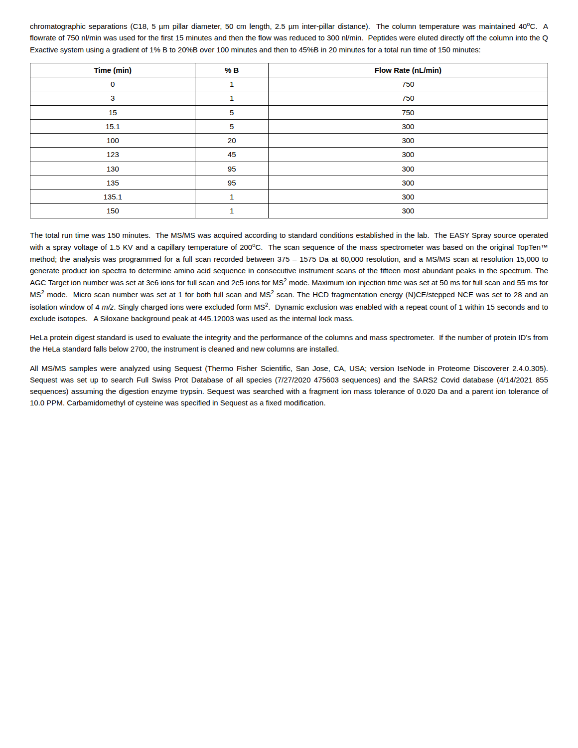chromatographic separations (C18, 5 µm pillar diameter, 50 cm length, 2.5 µm inter-pillar distance). The column temperature was maintained 40oC. A flowrate of 750 nl/min was used for the first 15 minutes and then the flow was reduced to 300 nl/min. Peptides were eluted directly off the column into the Q Exactive system using a gradient of 1% B to 20%B over 100 minutes and then to 45%B in 20 minutes for a total run time of 150 minutes:
| Time (min) | % B | Flow Rate (nL/min) |
| --- | --- | --- |
| 0 | 1 | 750 |
| 3 | 1 | 750 |
| 15 | 5 | 750 |
| 15.1 | 5 | 300 |
| 100 | 20 | 300 |
| 123 | 45 | 300 |
| 130 | 95 | 300 |
| 135 | 95 | 300 |
| 135.1 | 1 | 300 |
| 150 | 1 | 300 |
The total run time was 150 minutes. The MS/MS was acquired according to standard conditions established in the lab. The EASY Spray source operated with a spray voltage of 1.5 KV and a capillary temperature of 200oC. The scan sequence of the mass spectrometer was based on the original TopTen™ method; the analysis was programmed for a full scan recorded between 375 – 1575 Da at 60,000 resolution, and a MS/MS scan at resolution 15,000 to generate product ion spectra to determine amino acid sequence in consecutive instrument scans of the fifteen most abundant peaks in the spectrum. The AGC Target ion number was set at 3e6 ions for full scan and 2e5 ions for MS2 mode. Maximum ion injection time was set at 50 ms for full scan and 55 ms for MS2 mode. Micro scan number was set at 1 for both full scan and MS2 scan. The HCD fragmentation energy (N)CE/stepped NCE was set to 28 and an isolation window of 4 m/z. Singly charged ions were excluded form MS2. Dynamic exclusion was enabled with a repeat count of 1 within 15 seconds and to exclude isotopes. A Siloxane background peak at 445.12003 was used as the internal lock mass.
HeLa protein digest standard is used to evaluate the integrity and the performance of the columns and mass spectrometer. If the number of protein ID’s from the HeLa standard falls below 2700, the instrument is cleaned and new columns are installed.
All MS/MS samples were analyzed using Sequest (Thermo Fisher Scientific, San Jose, CA, USA; version IseNode in Proteome Discoverer 2.4.0.305). Sequest was set up to search Full Swiss Prot Database of all species (7/27/2020 475603 sequences) and the SARS2 Covid database (4/14/2021 855 sequences) assuming the digestion enzyme trypsin. Sequest was searched with a fragment ion mass tolerance of 0.020 Da and a parent ion tolerance of 10.0 PPM. Carbamidomethyl of cysteine was specified in Sequest as a fixed modification.